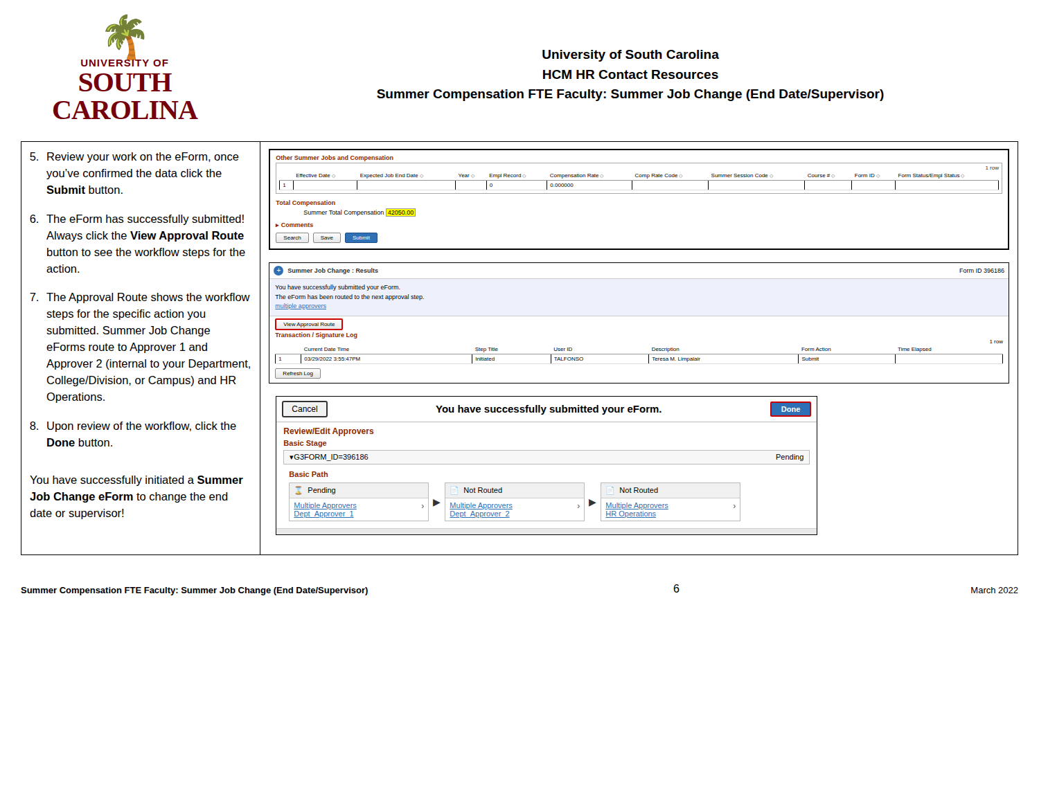🌴
UNIVERSITY OF
SOUTH CAROLINA
University of South Carolina
HCM HR Contact Resources
Summer Compensation FTE Faculty: Summer Job Change (End Date/Supervisor)
| Review your work on the eForm, once you’ve confirmed the data click the Submit button. The eForm has successfully submitted! Always click the View Approval Route button to see the workflow steps for the action. The Approval Route shows the workflow steps for the specific action you submitted. Summer Job Change eForms route to Approver 1 and Approver 2 (internal to your Department, College/Division, or Campus) and HR Operations. Upon review of the workflow, click the Done button. You have successfully initiated a Summer Job Change eForm to change the end date or supervisor! | Other Summer Jobs and Compensation 1 row / / Effective Date / Expected Job End Date / Year / Empl Record / Compensation Rate / Comp Rate Code / Summer Session Code / Course # / Form ID / Form Status/Empl Status / / --- / --- / --- / --- / --- / --- / --- / --- / --- / --- / --- / / 1 / / / / 0 / 0.000000 / / / / / / Total Compensation Summer Total Compensation 42050.00 ▸ Comments Search Save Submit + Summer Job Change : Results Form ID 396186 You have successfully submitted your eForm. The eForm has been routed to the next approval step. multiple approvers View Approval Route Transaction / Signature Log 1 row / / Current Date Time / Step Title / User ID / Description / Form Action / Time Elapsed / / --- / --- / --- / --- / --- / --- / --- / / 1 / 03/29/2022 3:55:47PM / Initiated / TALFONSO / Teresa M. Limpalair / Submit / / Refresh Log Cancel You have successfully submitted your eForm. Done Review/Edit Approvers Basic Stage ▾G3FORM_ID=396186 Pending Basic Path ⌛ Pending Multiple Approvers Dept_Approver_1 › ▶ 📄 Not Routed Multiple Approvers Dept_Approver_2 › ▶ 📄 Not Routed Multiple Approvers HR Operations › |
Summer Compensation FTE Faculty: Summer Job Change (End Date/Supervisor)
6
March 2022